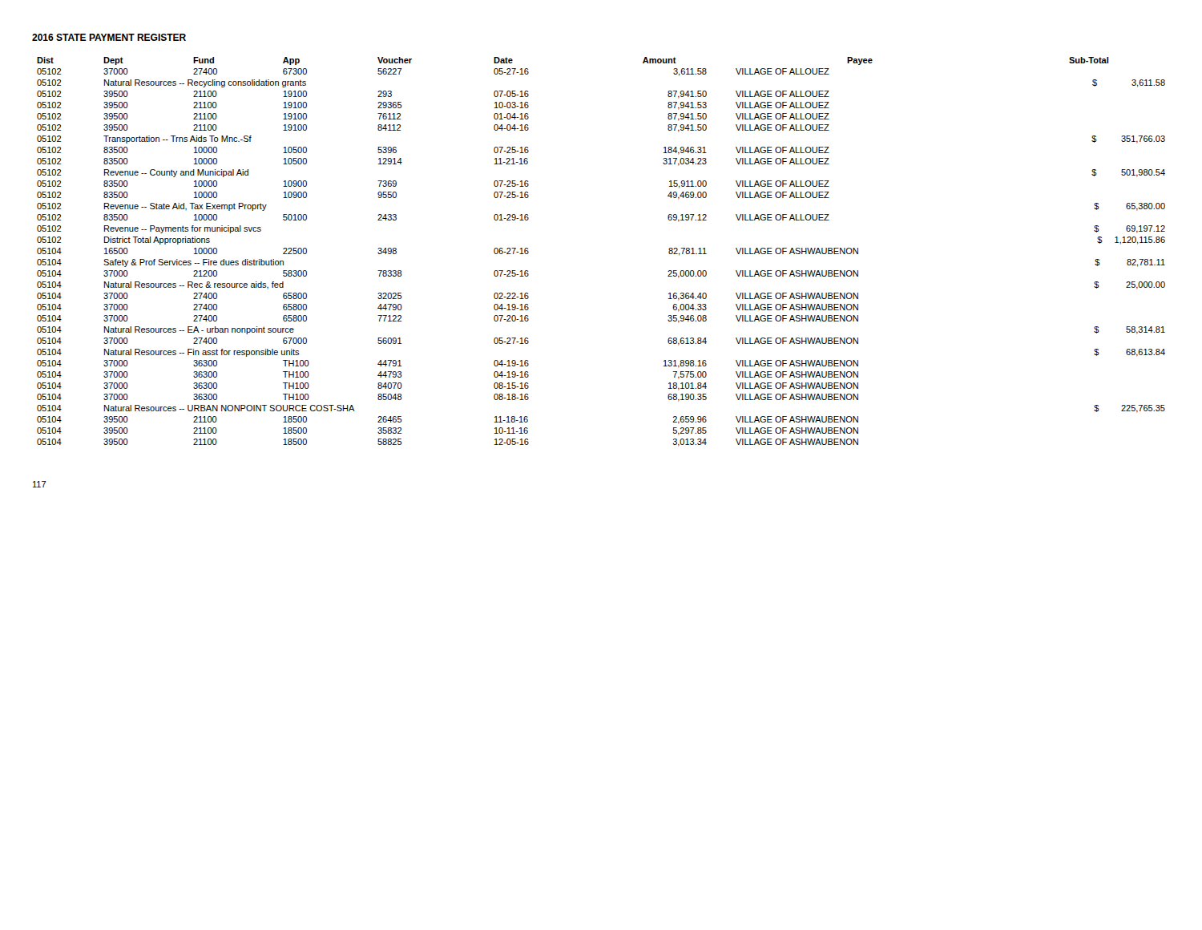2016 STATE PAYMENT REGISTER
| Dist | Dept | Fund | App | Voucher | Date | Amount | Payee | Sub-Total |
| --- | --- | --- | --- | --- | --- | --- | --- | --- |
| 05102 | 37000 | 27400 | 67300 | 56227 | 05-27-16 | 3,611.58 | VILLAGE OF ALLOUEZ | |
| 05102 | Natural Resources -- Recycling consolidation grants | | | $ 3,611.58 |
| 05102 | 39500 | 21100 | 19100 | 293 | 07-05-16 | 87,941.50 | VILLAGE OF ALLOUEZ | |
| 05102 | 39500 | 21100 | 19100 | 29365 | 10-03-16 | 87,941.53 | VILLAGE OF ALLOUEZ | |
| 05102 | 39500 | 21100 | 19100 | 76112 | 01-04-16 | 87,941.50 | VILLAGE OF ALLOUEZ | |
| 05102 | 39500 | 21100 | 19100 | 84112 | 04-04-16 | 87,941.50 | VILLAGE OF ALLOUEZ | |
| 05102 | Transportation -- Trns Aids To Mnc.-Sf | | | $ 351,766.03 |
| 05102 | 83500 | 10000 | 10500 | 5396 | 07-25-16 | 184,946.31 | VILLAGE OF ALLOUEZ | |
| 05102 | 83500 | 10000 | 10500 | 12914 | 11-21-16 | 317,034.23 | VILLAGE OF ALLOUEZ | |
| 05102 | Revenue -- County and Municipal Aid | | | $ 501,980.54 |
| 05102 | 83500 | 10000 | 10900 | 7369 | 07-25-16 | 15,911.00 | VILLAGE OF ALLOUEZ | |
| 05102 | 83500 | 10000 | 10900 | 9550 | 07-25-16 | 49,469.00 | VILLAGE OF ALLOUEZ | |
| 05102 | Revenue -- State Aid, Tax Exempt Proprty | | | $ 65,380.00 |
| 05102 | 83500 | 10000 | 50100 | 2433 | 01-29-16 | 69,197.12 | VILLAGE OF ALLOUEZ | |
| 05102 | Revenue -- Payments for municipal svcs | | | $ 69,197.12 |
| 05102 | District Total Appropriations | | | $ 1,120,115.86 |
| 05104 | 16500 | 10000 | 22500 | 3498 | 06-27-16 | 82,781.11 | VILLAGE OF ASHWAUBENON | |
| 05104 | Safety & Prof Services -- Fire dues distribution | | | $ 82,781.11 |
| 05104 | 37000 | 21200 | 58300 | 78338 | 07-25-16 | 25,000.00 | VILLAGE OF ASHWAUBENON | |
| 05104 | Natural Resources -- Rec & resource aids, fed | | | $ 25,000.00 |
| 05104 | 37000 | 27400 | 65800 | 32025 | 02-22-16 | 16,364.40 | VILLAGE OF ASHWAUBENON | |
| 05104 | 37000 | 27400 | 65800 | 44790 | 04-19-16 | 6,004.33 | VILLAGE OF ASHWAUBENON | |
| 05104 | 37000 | 27400 | 65800 | 77122 | 07-20-16 | 35,946.08 | VILLAGE OF ASHWAUBENON | |
| 05104 | Natural Resources -- EA - urban nonpoint source | | | $ 58,314.81 |
| 05104 | 37000 | 27400 | 67000 | 56091 | 05-27-16 | 68,613.84 | VILLAGE OF ASHWAUBENON | |
| 05104 | Natural Resources -- Fin asst for responsible units | | | $ 68,613.84 |
| 05104 | 37000 | 36300 | TH100 | 44791 | 04-19-16 | 131,898.16 | VILLAGE OF ASHWAUBENON | |
| 05104 | 37000 | 36300 | TH100 | 44793 | 04-19-16 | 7,575.00 | VILLAGE OF ASHWAUBENON | |
| 05104 | 37000 | 36300 | TH100 | 84070 | 08-15-16 | 18,101.84 | VILLAGE OF ASHWAUBENON | |
| 05104 | 37000 | 36300 | TH100 | 85048 | 08-18-16 | 68,190.35 | VILLAGE OF ASHWAUBENON | |
| 05104 | Natural Resources -- URBAN NONPOINT SOURCE COST-SHA | | | $ 225,765.35 |
| 05104 | 39500 | 21100 | 18500 | 26465 | 11-18-16 | 2,659.96 | VILLAGE OF ASHWAUBENON | |
| 05104 | 39500 | 21100 | 18500 | 35832 | 10-11-16 | 5,297.85 | VILLAGE OF ASHWAUBENON | |
| 05104 | 39500 | 21100 | 18500 | 58825 | 12-05-16 | 3,013.34 | VILLAGE OF ASHWAUBENON | |
117